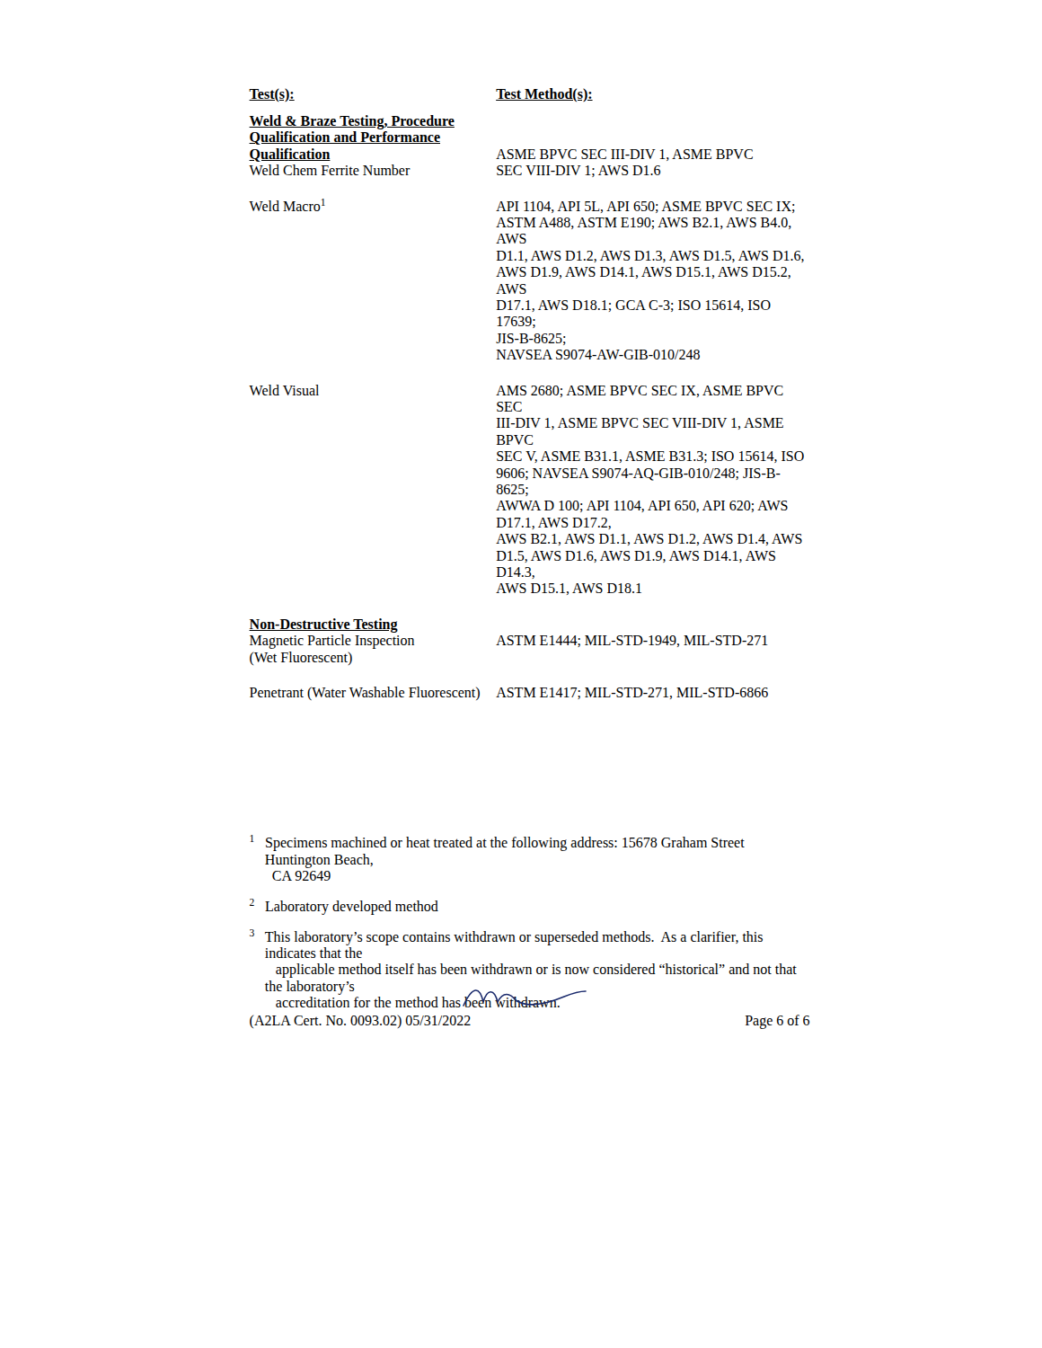| Test(s): | Test Method(s): |
| Weld & Braze Testing, Procedure Qualification and Performance Qualification Weld Chem Ferrite Number | ASME BPVC SEC III-DIV 1, ASME BPVC SEC VIII-DIV 1; AWS D1.6 |
| Weld Macro 1 | API 1104, API 5L, API 650; ASME BPVC SEC IX; ASTM A488, ASTM E190; AWS B2.1, AWS B4.0, AWS D1.1, AWS D1.2, AWS D1.3, AWS D1.5, AWS D1.6, AWS D1.9, AWS D14.1, AWS D15.1, AWS D15.2, AWS D17.1, AWS D18.1; GCA C-3; ISO 15614, ISO 17639; JIS-B-8625; NAVSEA S9074-AW-GIB-010/248 |
| Weld Visual | AMS 2680; ASME BPVC SEC IX, ASME BPVC SEC III-DIV 1, ASME BPVC SEC VIII-DIV 1, ASME BPVC SEC V, ASME B31.1, ASME B31.3; ISO 15614, ISO 9606; NAVSEA S9074-AQ-GIB-010/248; JIS-B-8625; AWWA D 100; API 1104, API 650, API 620; AWS D17.1, AWS D17.2, AWS B2.1, AWS D1.1, AWS D1.2, AWS D1.4, AWS D1.5, AWS D1.6, AWS D1.9, AWS D14.1, AWS D14.3, AWS D15.1, AWS D18.1 |
| Non-Destructive Testing Magnetic Particle Inspection (Wet Fluorescent) | ASTM E1444; MIL-STD-1949, MIL-STD-271 |
| Penetrant (Water Washable Fluorescent) | ASTM E1417; MIL-STD-271, MIL-STD-6866 |
1 Specimens machined or heat treated at the following address: 15678 Graham Street Huntington Beach,
CA 92649
2 Laboratory developed method
3 This laboratory’s scope contains withdrawn or superseded methods. As a clarifier, this indicates that the
applicable method itself has been withdrawn or is now considered “historical” and not that the laboratory’s
accreditation for the method has been withdrawn.
(A2LA Cert. No. 0093.02) 05/31/2022 Page 6 of 6